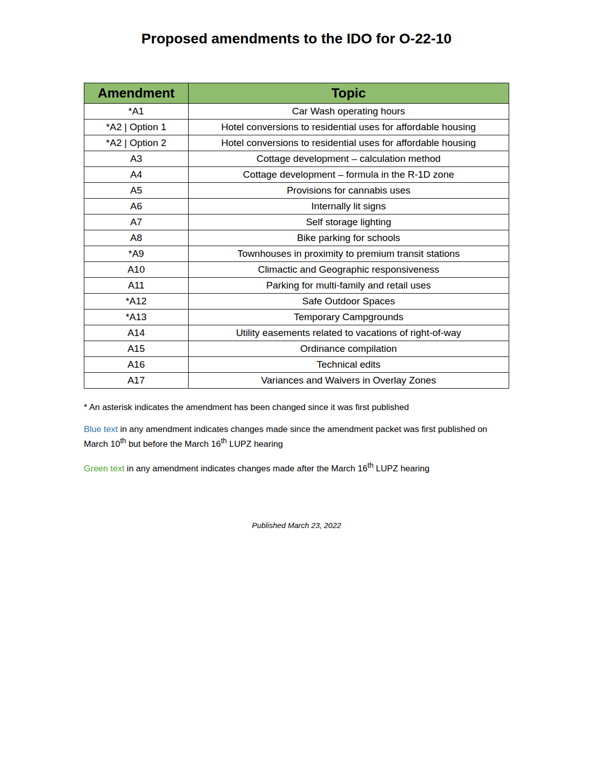Proposed amendments to the IDO for O-22-10
| Amendment | Topic |
| --- | --- |
| *A1 | Car Wash operating hours |
| *A2 / Option 1 | Hotel conversions to residential uses for affordable housing |
| *A2 / Option 2 | Hotel conversions to residential uses for affordable housing |
| A3 | Cottage development – calculation method |
| A4 | Cottage development – formula in the R-1D zone |
| A5 | Provisions for cannabis uses |
| A6 | Internally lit signs |
| A7 | Self storage lighting |
| A8 | Bike parking for schools |
| *A9 | Townhouses in proximity to premium transit stations |
| A10 | Climactic and Geographic responsiveness |
| A11 | Parking for multi-family and retail uses |
| *A12 | Safe Outdoor Spaces |
| *A13 | Temporary Campgrounds |
| A14 | Utility easements related to vacations of right-of-way |
| A15 | Ordinance compilation |
| A16 | Technical edits |
| A17 | Variances and Waivers in Overlay Zones |
* An asterisk indicates the amendment has been changed since it was first published
Blue text in any amendment indicates changes made since the amendment packet was first published on March 10th but before the March 16th LUPZ hearing
Green text in any amendment indicates changes made after the March 16th LUPZ hearing
Published March 23, 2022